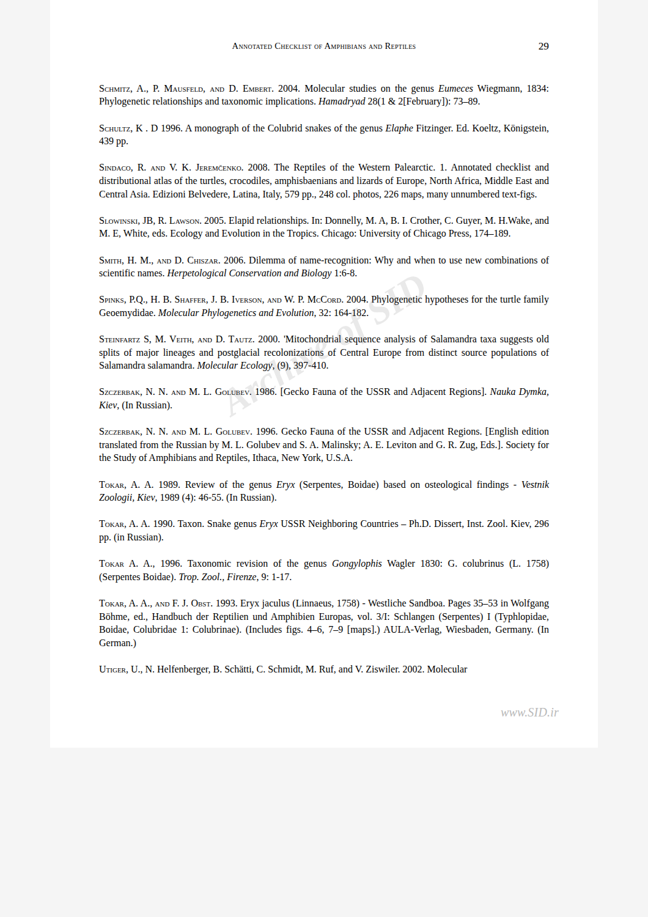Archive of SID
Annotated Checklist of Amphibians and Reptiles 29
Schmitz, A., P. Mausfeld, and D. Embert. 2004. Molecular studies on the genus Eumeces Wiegmann, 1834: Phylogenetic relationships and taxonomic implications. Hamadryad 28(1 & 2[February]): 73–89.
Schultz, K . D 1996. A monograph of the Colubrid snakes of the genus Elaphe Fitzinger. Ed. Koeltz, Königstein, 439 pp.
Sindaco, R. and V. K. Jeremčenko. 2008. The Reptiles of the Western Palearctic. 1. Annotated checklist and distributional atlas of the turtles, crocodiles, amphisbaenians and lizards of Europe, North Africa, Middle East and Central Asia. Edizioni Belvedere, Latina, Italy, 579 pp., 248 col. photos, 226 maps, many unnumbered text-figs.
Slowinski, JB, R. Lawson. 2005. Elapid relationships. In: Donnelly, M. A, B. I. Crother, C. Guyer, M. H.Wake, and M. E, White, eds. Ecology and Evolution in the Tropics. Chicago: University of Chicago Press, 174–189.
Smith, H. M., and D. Chiszar. 2006. Dilemma of name-recognition: Why and when to use new combinations of scientific names. Herpetological Conservation and Biology 1:6-8.
Spinks, P.Q., H. B. Shaffer, J. B. Iverson, and W. P. McCord. 2004. Phylogenetic hypotheses for the turtle family Geoemydidae. Molecular Phylogenetics and Evolution, 32: 164-182.
Steinfartz S, M. Veith, and D. Tautz. 2000. 'Mitochondrial sequence analysis of Salamandra taxa suggests old splits of major lineages and postglacial recolonizations of Central Europe from distinct source populations of Salamandra salamandra. Molecular Ecology, (9), 397-410.
Szczerbak, N. N. and M. L. Golubev. 1986. [Gecko Fauna of the USSR and Adjacent Regions]. Nauka Dymka, Kiev, (In Russian).
Szczerbak, N. N. and M. L. Golubev. 1996. Gecko Fauna of the USSR and Adjacent Regions. [English edition translated from the Russian by M. L. Golubev and S. A. Malinsky; A. E. Leviton and G. R. Zug, Eds.]. Society for the Study of Amphibians and Reptiles, Ithaca, New York, U.S.A.
Tokar, A. A. 1989. Review of the genus Eryx (Serpentes, Boidae) based on osteological findings - Vestnik Zoologii, Kiev, 1989 (4): 46-55. (In Russian).
Tokar, A. A. 1990. Taxon. Snake genus Eryx USSR Neighboring Countries – Ph.D. Dissert, Inst. Zool. Kiev, 296 pp. (in Russian).
Tokar A. A., 1996. Taxonomic revision of the genus Gongylophis Wagler 1830: G. colubrinus (L. 1758) (Serpentes Boidae). Trop. Zool., Firenze, 9: 1-17.
Tokar, A. A., and F. J. Obst. 1993. Eryx jaculus (Linnaeus, 1758) - Westliche Sandboa. Pages 35–53 in Wolfgang Böhme, ed., Handbuch der Reptilien und Amphibien Europas, vol. 3/I: Schlangen (Serpentes) I (Typhlopidae, Boidae, Colubridae 1: Colubrinae). (Includes figs. 4–6, 7–9 [maps].) AULA-Verlag, Wiesbaden, Germany. (In German.)
Utiger, U., N. Helfenberger, B. Schätti, C. Schmidt, M. Ruf, and V. Ziswiler. 2002. Molecular
www.SID.ir